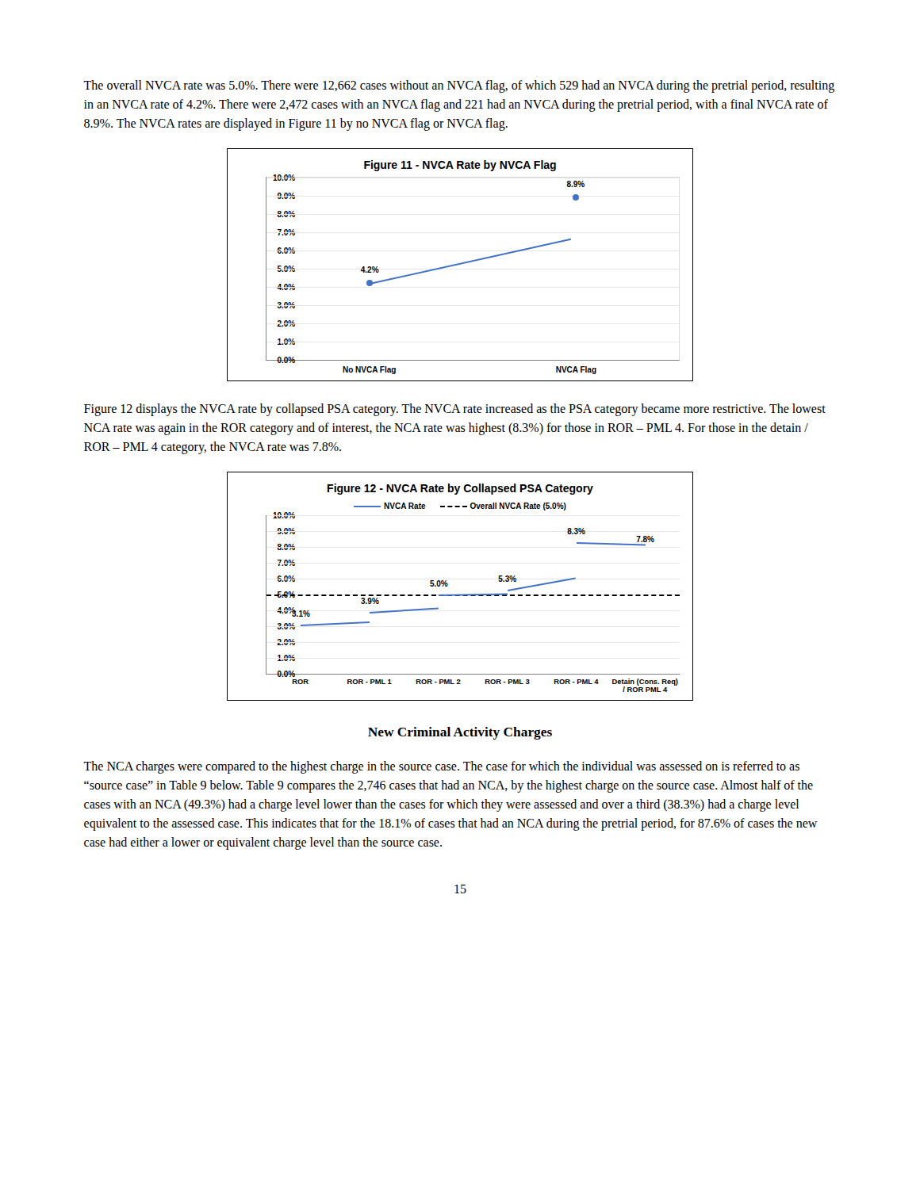The overall NVCA rate was 5.0%. There were 12,662 cases without an NVCA flag, of which 529 had an NVCA during the pretrial period, resulting in an NVCA rate of 4.2%. There were 2,472 cases with an NVCA flag and 221 had an NVCA during the pretrial period, with a final NVCA rate of 8.9%. The NVCA rates are displayed in Figure 11 by no NVCA flag or NVCA flag.
Figure 11 - NVCA Rate by NVCA Flag
10.0% 9.0% 8.0% 7.0% 6.0% 5.0% 4.0% 3.0% 2.0% 1.0% 0.0%
4.2%
8.9%
No NVCA Flag
NVCA Flag
Figure 12 displays the NVCA rate by collapsed PSA category. The NVCA rate increased as the PSA category became more restrictive. The lowest NCA rate was again in the ROR category and of interest, the NCA rate was highest (8.3%) for those in ROR – PML 4. For those in the detain / ROR – PML 4 category, the NVCA rate was 7.8%.
Figure 12 - NVCA Rate by Collapsed PSA Category
NVCA Rate Overall NVCA Rate (5.0%)
10.0% 9.0% 8.0% 7.0% 6.0% 5.0% 4.0% 3.0% 2.0% 1.0% 0.0%
3.1%
3.9%
5.0%
5.3%
8.3%
7.8%
ROR
ROR - PML 1
ROR - PML 2
ROR - PML 3
ROR - PML 4
Detain (Cons. Req) / ROR PML 4
New Criminal Activity Charges
The NCA charges were compared to the highest charge in the source case. The case for which the individual was assessed on is referred to as “source case” in Table 9 below. Table 9 compares the 2,746 cases that had an NCA, by the highest charge on the source case. Almost half of the cases with an NCA (49.3%) had a charge level lower than the cases for which they were assessed and over a third (38.3%) had a charge level equivalent to the assessed case. This indicates that for the 18.1% of cases that had an NCA during the pretrial period, for 87.6% of cases the new case had either a lower or equivalent charge level than the source case.
15